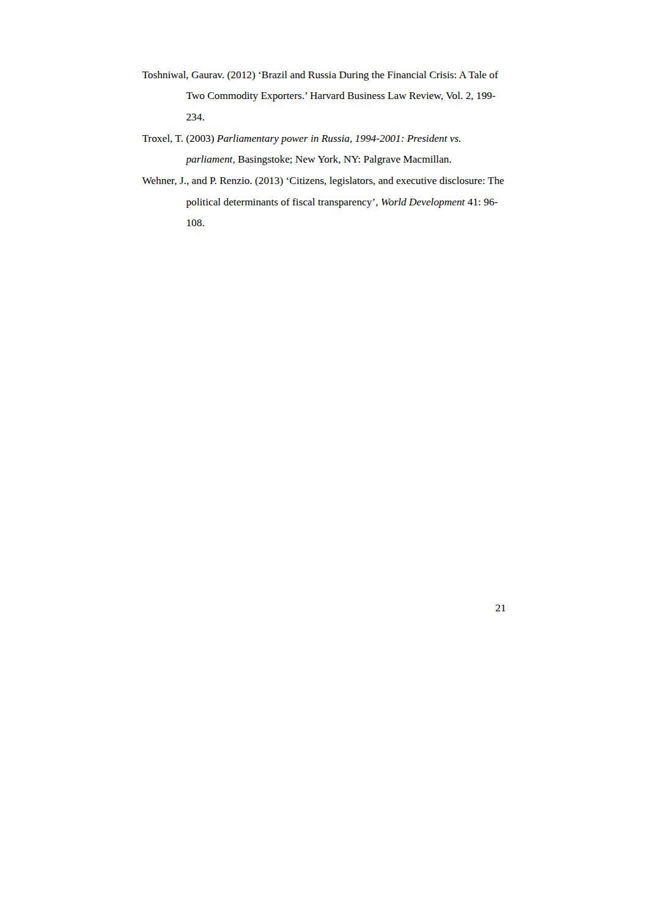Toshniwal, Gaurav. (2012) ‘Brazil and Russia During the Financial Crisis: A Tale of Two Commodity Exporters.’ Harvard Business Law Review, Vol. 2, 199-234.
Troxel, T. (2003) Parliamentary power in Russia, 1994-2001: President vs. parliament, Basingstoke; New York, NY: Palgrave Macmillan.
Wehner, J., and P. Renzio. (2013) ‘Citizens, legislators, and executive disclosure: The political determinants of fiscal transparency’, World Development 41: 96-108.
21